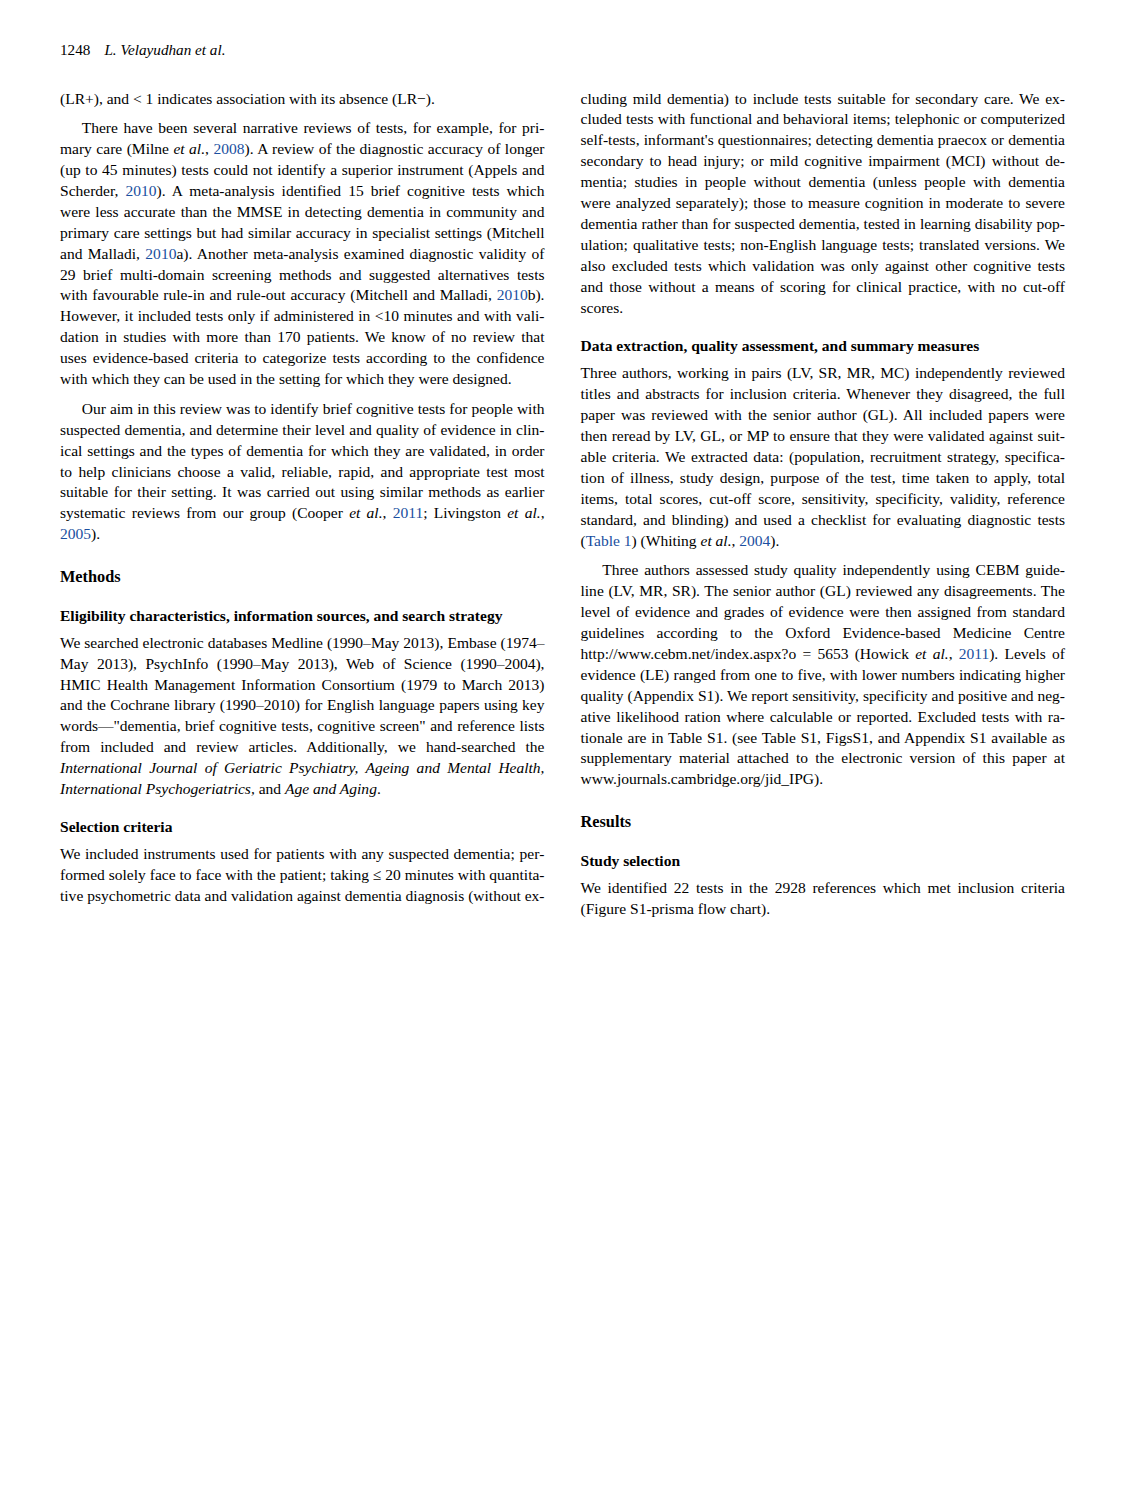1248 L. Velayudhan et al.
(LR+), and < 1 indicates association with its absence (LR−).
There have been several narrative reviews of tests, for example, for primary care (Milne et al., 2008). A review of the diagnostic accuracy of longer (up to 45 minutes) tests could not identify a superior instrument (Appels and Scherder, 2010). A meta-analysis identified 15 brief cognitive tests which were less accurate than the MMSE in detecting dementia in community and primary care settings but had similar accuracy in specialist settings (Mitchell and Malladi, 2010a). Another meta-analysis examined diagnostic validity of 29 brief multi-domain screening methods and suggested alternatives tests with favourable rule-in and rule-out accuracy (Mitchell and Malladi, 2010b). However, it included tests only if administered in <10 minutes and with validation in studies with more than 170 patients. We know of no review that uses evidence-based criteria to categorize tests according to the confidence with which they can be used in the setting for which they were designed.
Our aim in this review was to identify brief cognitive tests for people with suspected dementia, and determine their level and quality of evidence in clinical settings and the types of dementia for which they are validated, in order to help clinicians choose a valid, reliable, rapid, and appropriate test most suitable for their setting. It was carried out using similar methods as earlier systematic reviews from our group (Cooper et al., 2011; Livingston et al., 2005).
Methods
Eligibility characteristics, information sources, and search strategy
We searched electronic databases Medline (1990–May 2013), Embase (1974–May 2013), PsychInfo (1990–May 2013), Web of Science (1990–2004), HMIC Health Management Information Consortium (1979 to March 2013) and the Cochrane library (1990–2010) for English language papers using key words—"dementia, brief cognitive tests, cognitive screen" and reference lists from included and review articles. Additionally, we hand-searched the International Journal of Geriatric Psychiatry, Ageing and Mental Health, International Psychogeriatrics, and Age and Aging.
Selection criteria
We included instruments used for patients with any suspected dementia; performed solely face to face with the patient; taking ≤ 20 minutes with quantitative psychometric data and validation against dementia diagnosis (without excluding mild dementia) to include tests suitable for secondary care. We excluded tests with functional and behavioral items; telephonic or computerized self-tests, informant's questionnaires; detecting dementia praecox or dementia secondary to head injury; or mild cognitive impairment (MCI) without dementia; studies in people without dementia (unless people with dementia were analyzed separately); those to measure cognition in moderate to severe dementia rather than for suspected dementia, tested in learning disability population; qualitative tests; non-English language tests; translated versions. We also excluded tests which validation was only against other cognitive tests and those without a means of scoring for clinical practice, with no cut-off scores.
Data extraction, quality assessment, and summary measures
Three authors, working in pairs (LV, SR, MR, MC) independently reviewed titles and abstracts for inclusion criteria. Whenever they disagreed, the full paper was reviewed with the senior author (GL). All included papers were then reread by LV, GL, or MP to ensure that they were validated against suitable criteria. We extracted data: (population, recruitment strategy, specification of illness, study design, purpose of the test, time taken to apply, total items, total scores, cut-off score, sensitivity, specificity, validity, reference standard, and blinding) and used a checklist for evaluating diagnostic tests (Table 1) (Whiting et al., 2004).
Three authors assessed study quality independently using CEBM guideline (LV, MR, SR). The senior author (GL) reviewed any disagreements. The level of evidence and grades of evidence were then assigned from standard guidelines according to the Oxford Evidence-based Medicine Centre http://www.cebm.net/index.aspx?o = 5653 (Howick et al., 2011). Levels of evidence (LE) ranged from one to five, with lower numbers indicating higher quality (Appendix S1). We report sensitivity, specificity and positive and negative likelihood ration where calculable or reported. Excluded tests with rationale are in Table S1. (see Table S1, FigsS1, and Appendix S1 available as supplementary material attached to the electronic version of this paper at www.journals.cambridge.org/jid_IPG).
Results
Study selection
We identified 22 tests in the 2928 references which met inclusion criteria (Figure S1-prisma flow chart).